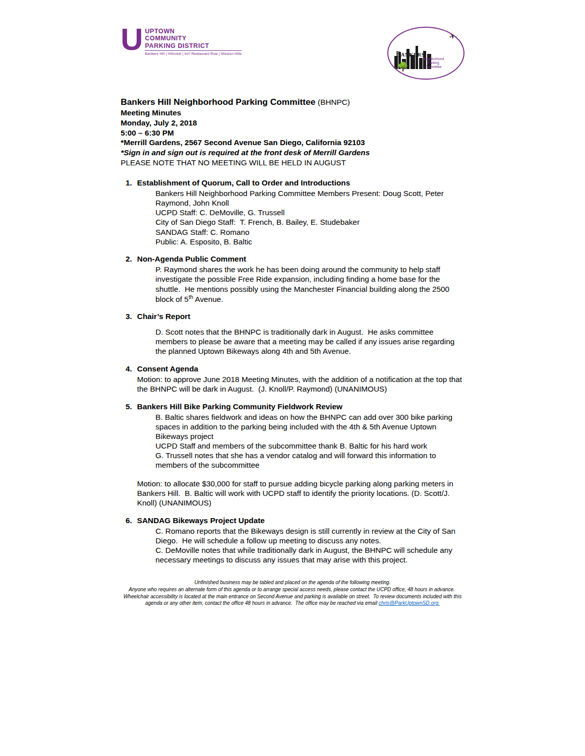U
UPTOWN
COMMUNITY
PARKING DISTRICT
Bankers Hill | Hillcrest | Int'l Restaurant Row | Mission Hills
✈
BANKERS
Neighborhood
Parking
Committee
🌳
Bankers Hill Neighborhood Parking Committee (BHNPC)
Meeting Minutes
Monday, July 2, 2018
5:00 – 6:30 PM
*Merrill Gardens, 2567 Second Avenue San Diego, California 92103
*Sign in and sign out is required at the front desk of Merrill Gardens
PLEASE NOTE THAT NO MEETING WILL BE HELD IN AUGUST
Establishment of Quorum, Call to Order and Introductions
Bankers Hill Neighborhood Parking Committee Members Present: Doug Scott, Peter Raymond, John Knoll
UCPD Staff: C. DeMoville, G. Trussell
City of San Diego Staff: T. French, B. Bailey, E. Studebaker
SANDAG Staff: C. Romano
Public: A. Esposito, B. Baltic
Non-Agenda Public Comment
P. Raymond shares the work he has been doing around the community to help staff investigate the possible Free Ride expansion, including finding a home base for the shuttle. He mentions possibly using the Manchester Financial building along the 2500 block of 5th Avenue.
Chair’s Report
D. Scott notes that the BHNPC is traditionally dark in August. He asks committee members to please be aware that a meeting may be called if any issues arise regarding the planned Uptown Bikeways along 4th and 5th Avenue.
Consent Agenda
Motion: to approve June 2018 Meeting Minutes, with the addition of a notification at the top that the BHNPC will be dark in August. (J. Knoll/P. Raymond) (UNANIMOUS)
Bankers Hill Bike Parking Community Fieldwork Review
B. Baltic shares fieldwork and ideas on how the BHNPC can add over 300 bike parking spaces in addition to the parking being included with the 4th & 5th Avenue Uptown Bikeways project
UCPD Staff and members of the subcommittee thank B. Baltic for his hard work
G. Trussell notes that she has a vendor catalog and will forward this information to members of the subcommittee
Motion: to allocate $30,000 for staff to pursue adding bicycle parking along parking meters in Bankers Hill. B. Baltic will work with UCPD staff to identify the priority locations. (D. Scott/J. Knoll) (UNANIMOUS)
SANDAG Bikeways Project Update
C. Romano reports that the Bikeways design is still currently in review at the City of San Diego. He will schedule a follow up meeting to discuss any notes.
C. DeMoville notes that while traditionally dark in August, the BHNPC will schedule any necessary meetings to discuss any issues that may arise with this project.
Unfinished business may be tabled and placed on the agenda of the following meeting.
Anyone who requires an alternate form of this agenda or to arrange special access needs, please contact the UCPD office, 48 hours in advance. Wheelchair accessibility is located at the main entrance on Second Avenue and parking is available on street. To review documents included with this agenda or any other item, contact the office 48 hours in advance. The office may be reached via email chris@ParkUptownSD.org.